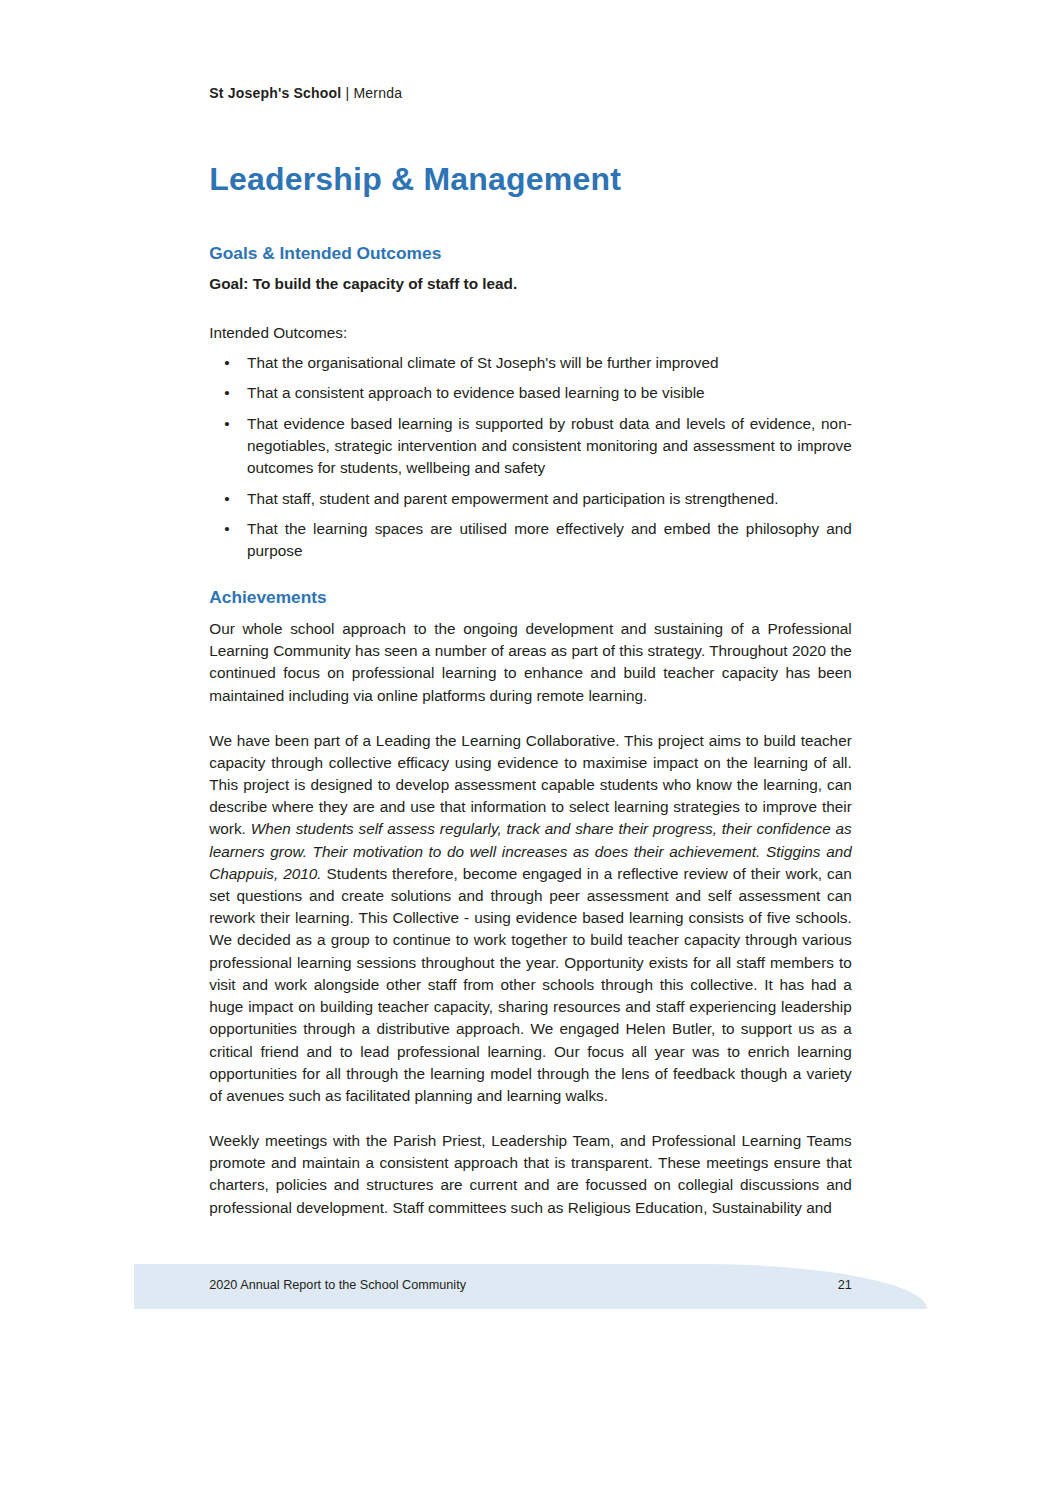St Joseph's School | Mernda
Leadership & Management
Goals & Intended Outcomes
Goal: To build the capacity of staff to lead.
Intended Outcomes:
That the organisational climate of St Joseph's will be further improved
That a consistent approach to evidence based learning to be visible
That evidence based learning is supported by robust data and levels of evidence, non-negotiables, strategic intervention and consistent monitoring and assessment to improve outcomes for students, wellbeing and safety
That staff, student and parent empowerment and participation is strengthened.
That the learning spaces are utilised more effectively and embed the philosophy and purpose
Achievements
Our whole school approach to the ongoing development and sustaining of a Professional Learning Community has seen a number of areas as part of this strategy. Throughout 2020 the continued focus on professional learning to enhance and build teacher capacity has been maintained including via online platforms during remote learning.
We have been part of a Leading the Learning Collaborative. This project aims to build teacher capacity through collective efficacy using evidence to maximise impact on the learning of all. This project is designed to develop assessment capable students who know the learning, can describe where they are and use that information to select learning strategies to improve their work. When students self assess regularly, track and share their progress, their confidence as learners grow. Their motivation to do well increases as does their achievement. Stiggins and Chappuis, 2010. Students therefore, become engaged in a reflective review of their work, can set questions and create solutions and through peer assessment and self assessment can rework their learning. This Collective - using evidence based learning consists of five schools. We decided as a group to continue to work together to build teacher capacity through various professional learning sessions throughout the year. Opportunity exists for all staff members to visit and work alongside other staff from other schools through this collective. It has had a huge impact on building teacher capacity, sharing resources and staff experiencing leadership opportunities through a distributive approach. We engaged Helen Butler, to support us as a critical friend and to lead professional learning. Our focus all year was to enrich learning opportunities for all through the learning model through the lens of feedback though a variety of avenues such as facilitated planning and learning walks.
Weekly meetings with the Parish Priest, Leadership Team, and Professional Learning Teams promote and maintain a consistent approach that is transparent. These meetings ensure that charters, policies and structures are current and are focussed on collegial discussions and professional development. Staff committees such as Religious Education, Sustainability and
2020 Annual Report to the School Community
21